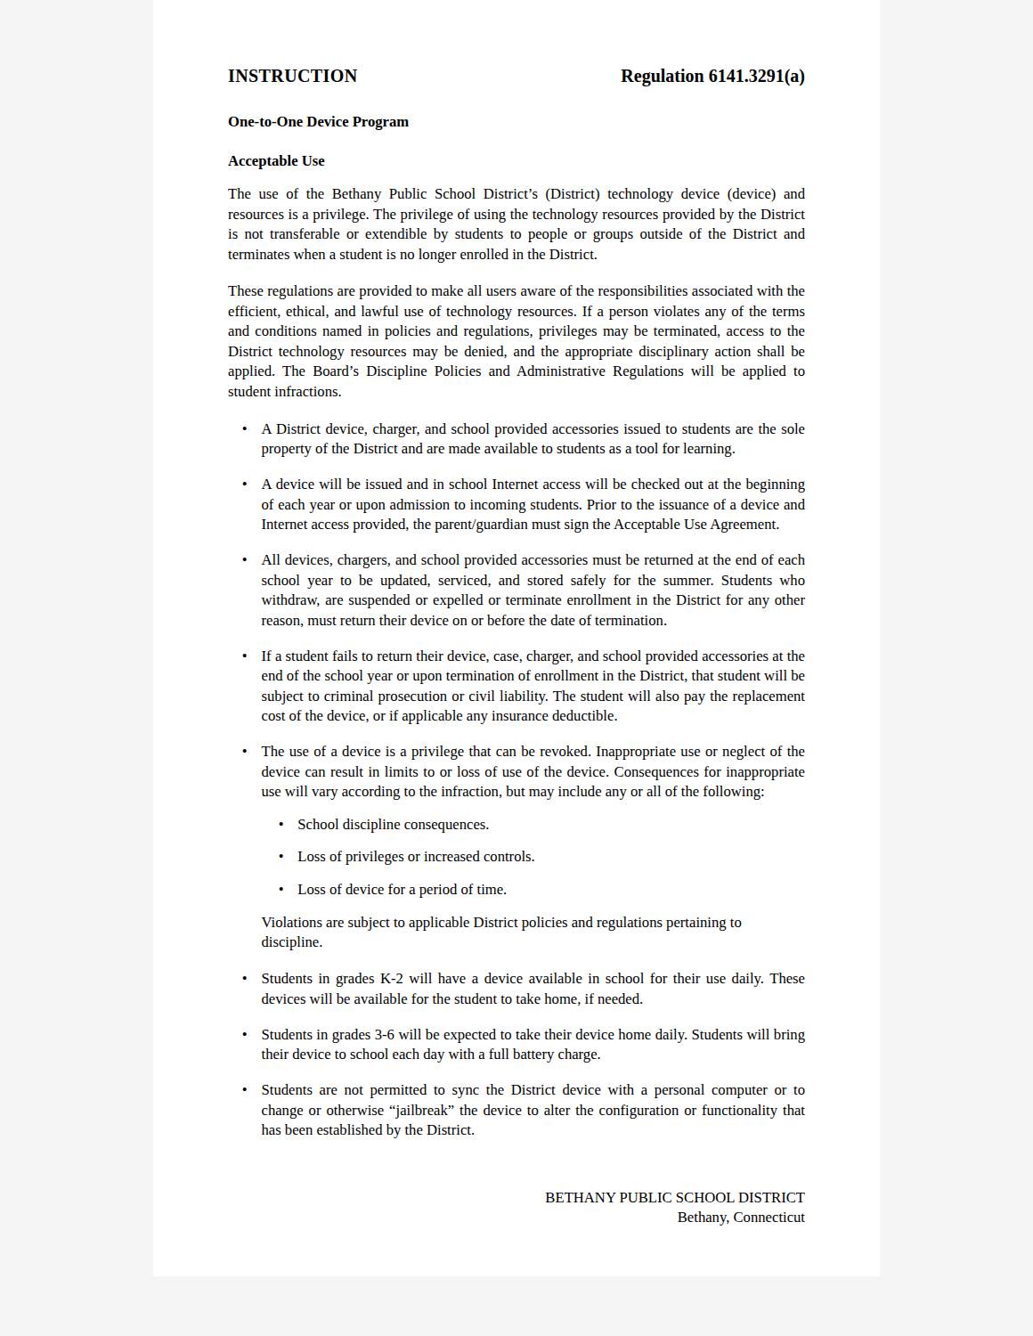INSTRUCTION Regulation 6141.3291(a)
One-to-One Device Program
Acceptable Use
The use of the Bethany Public School District’s (District) technology device (device) and resources is a privilege. The privilege of using the technology resources provided by the District is not transferable or extendible by students to people or groups outside of the District and terminates when a student is no longer enrolled in the District.
These regulations are provided to make all users aware of the responsibilities associated with the efficient, ethical, and lawful use of technology resources. If a person violates any of the terms and conditions named in policies and regulations, privileges may be terminated, access to the District technology resources may be denied, and the appropriate disciplinary action shall be applied. The Board’s Discipline Policies and Administrative Regulations will be applied to student infractions.
A District device, charger, and school provided accessories issued to students are the sole property of the District and are made available to students as a tool for learning.
A device will be issued and in school Internet access will be checked out at the beginning of each year or upon admission to incoming students. Prior to the issuance of a device and Internet access provided, the parent/guardian must sign the Acceptable Use Agreement.
All devices, chargers, and school provided accessories must be returned at the end of each school year to be updated, serviced, and stored safely for the summer. Students who withdraw, are suspended or expelled or terminate enrollment in the District for any other reason, must return their device on or before the date of termination.
If a student fails to return their device, case, charger, and school provided accessories at the end of the school year or upon termination of enrollment in the District, that student will be subject to criminal prosecution or civil liability. The student will also pay the replacement cost of the device, or if applicable any insurance deductible.
The use of a device is a privilege that can be revoked. Inappropriate use or neglect of the device can result in limits to or loss of use of the device. Consequences for inappropriate use will vary according to the infraction, but may include any or all of the following:
School discipline consequences.
Loss of privileges or increased controls.
Loss of device for a period of time.
Violations are subject to applicable District policies and regulations pertaining to discipline.
Students in grades K-2 will have a device available in school for their use daily. These devices will be available for the student to take home, if needed.
Students in grades 3-6 will be expected to take their device home daily. Students will bring their device to school each day with a full battery charge.
Students are not permitted to sync the District device with a personal computer or to change or otherwise “jailbreak” the device to alter the configuration or functionality that has been established by the District.
BETHANY PUBLIC SCHOOL DISTRICT Bethany, Connecticut